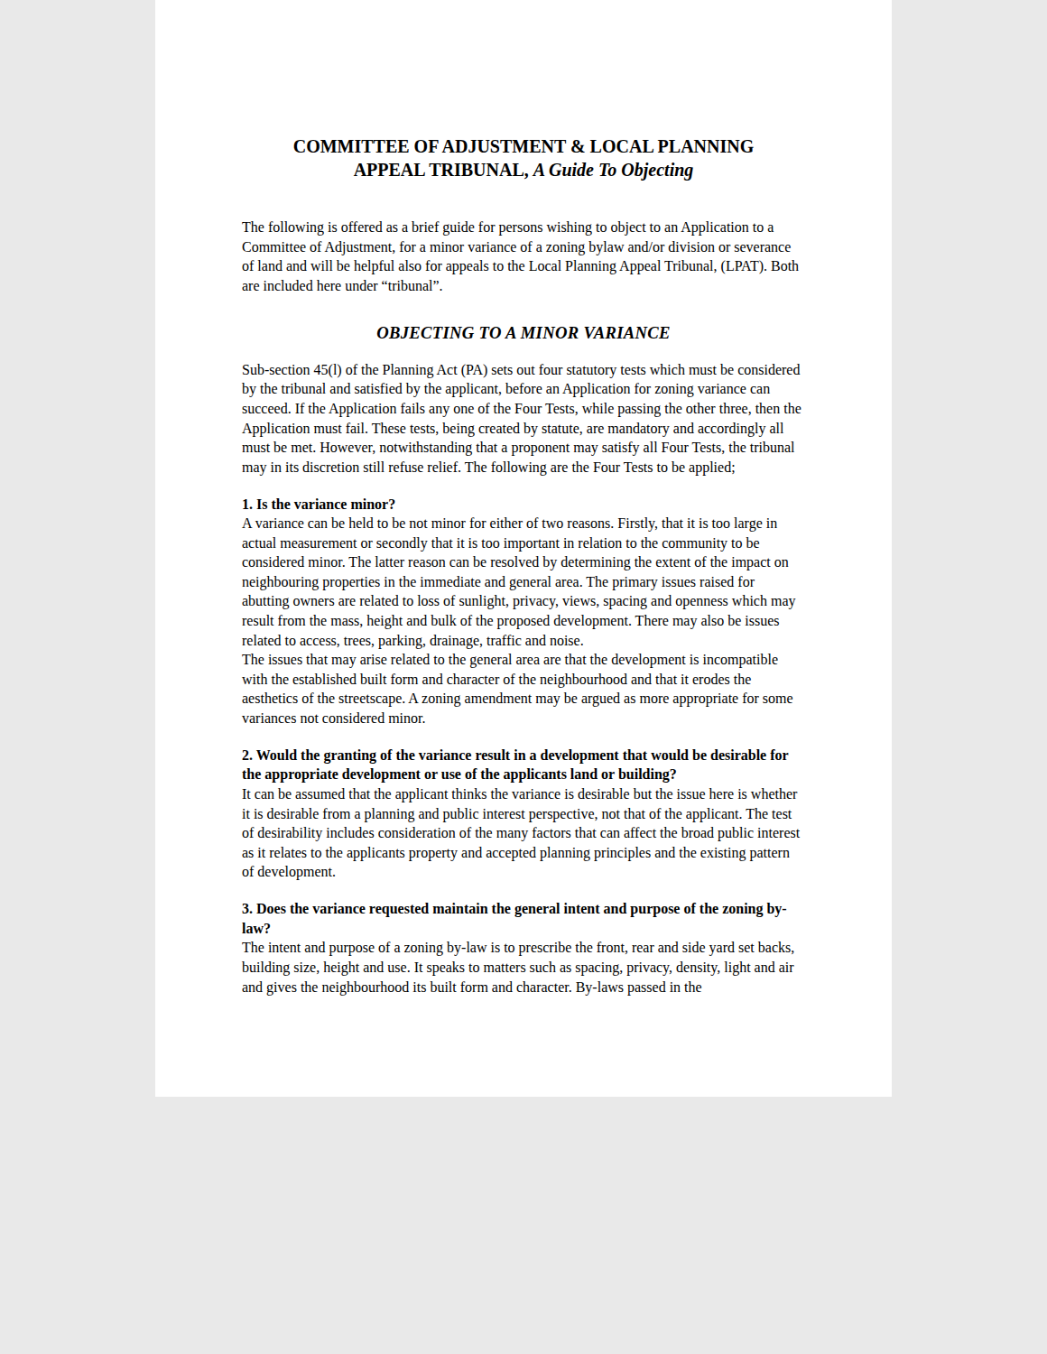COMMITTEE OF ADJUSTMENT & LOCAL PLANNING
APPEAL TRIBUNAL, A Guide To Objecting
The following is offered as a brief guide for persons wishing to object to an Application to a Committee of Adjustment, for a minor variance of a zoning bylaw and/or division or severance of land and will be helpful also for appeals to the Local Planning Appeal Tribunal, (LPAT). Both are included here under “tribunal”.
OBJECTING TO A MINOR VARIANCE
Sub-section 45(l) of the Planning Act (PA) sets out four statutory tests which must be considered by the tribunal and satisfied by the applicant, before an Application for zoning variance can succeed. If the Application fails any one of the Four Tests, while passing the other three, then the Application must fail. These tests, being created by statute, are mandatory and accordingly all must be met. However, notwithstanding that a proponent may satisfy all Four Tests, the tribunal may in its discretion still refuse relief. The following are the Four Tests to be applied;
1. Is the variance minor?
A variance can be held to be not minor for either of two reasons. Firstly, that it is too large in actual measurement or secondly that it is too important in relation to the community to be considered minor. The latter reason can be resolved by determining the extent of the impact on neighbouring properties in the immediate and general area. The primary issues raised for abutting owners are related to loss of sunlight, privacy, views, spacing and openness which may result from the mass, height and bulk of the proposed development. There may also be issues related to access, trees, parking, drainage, traffic and noise.
The issues that may arise related to the general area are that the development is incompatible with the established built form and character of the neighbourhood and that it erodes the aesthetics of the streetscape. A zoning amendment may be argued as more appropriate for some variances not considered minor.
2. Would the granting of the variance result in a development that would be desirable for the appropriate development or use of the applicants land or building?
It can be assumed that the applicant thinks the variance is desirable but the issue here is whether it is desirable from a planning and public interest perspective, not that of the applicant. The test of desirability includes consideration of the many factors that can affect the broad public interest as it relates to the applicants property and accepted planning principles and the existing pattern of development.
3. Does the variance requested maintain the general intent and purpose of the zoning by-law?
The intent and purpose of a zoning by-law is to prescribe the front, rear and side yard set backs, building size, height and use. It speaks to matters such as spacing, privacy, density, light and air and gives the neighbourhood its built form and character. By-laws passed in the